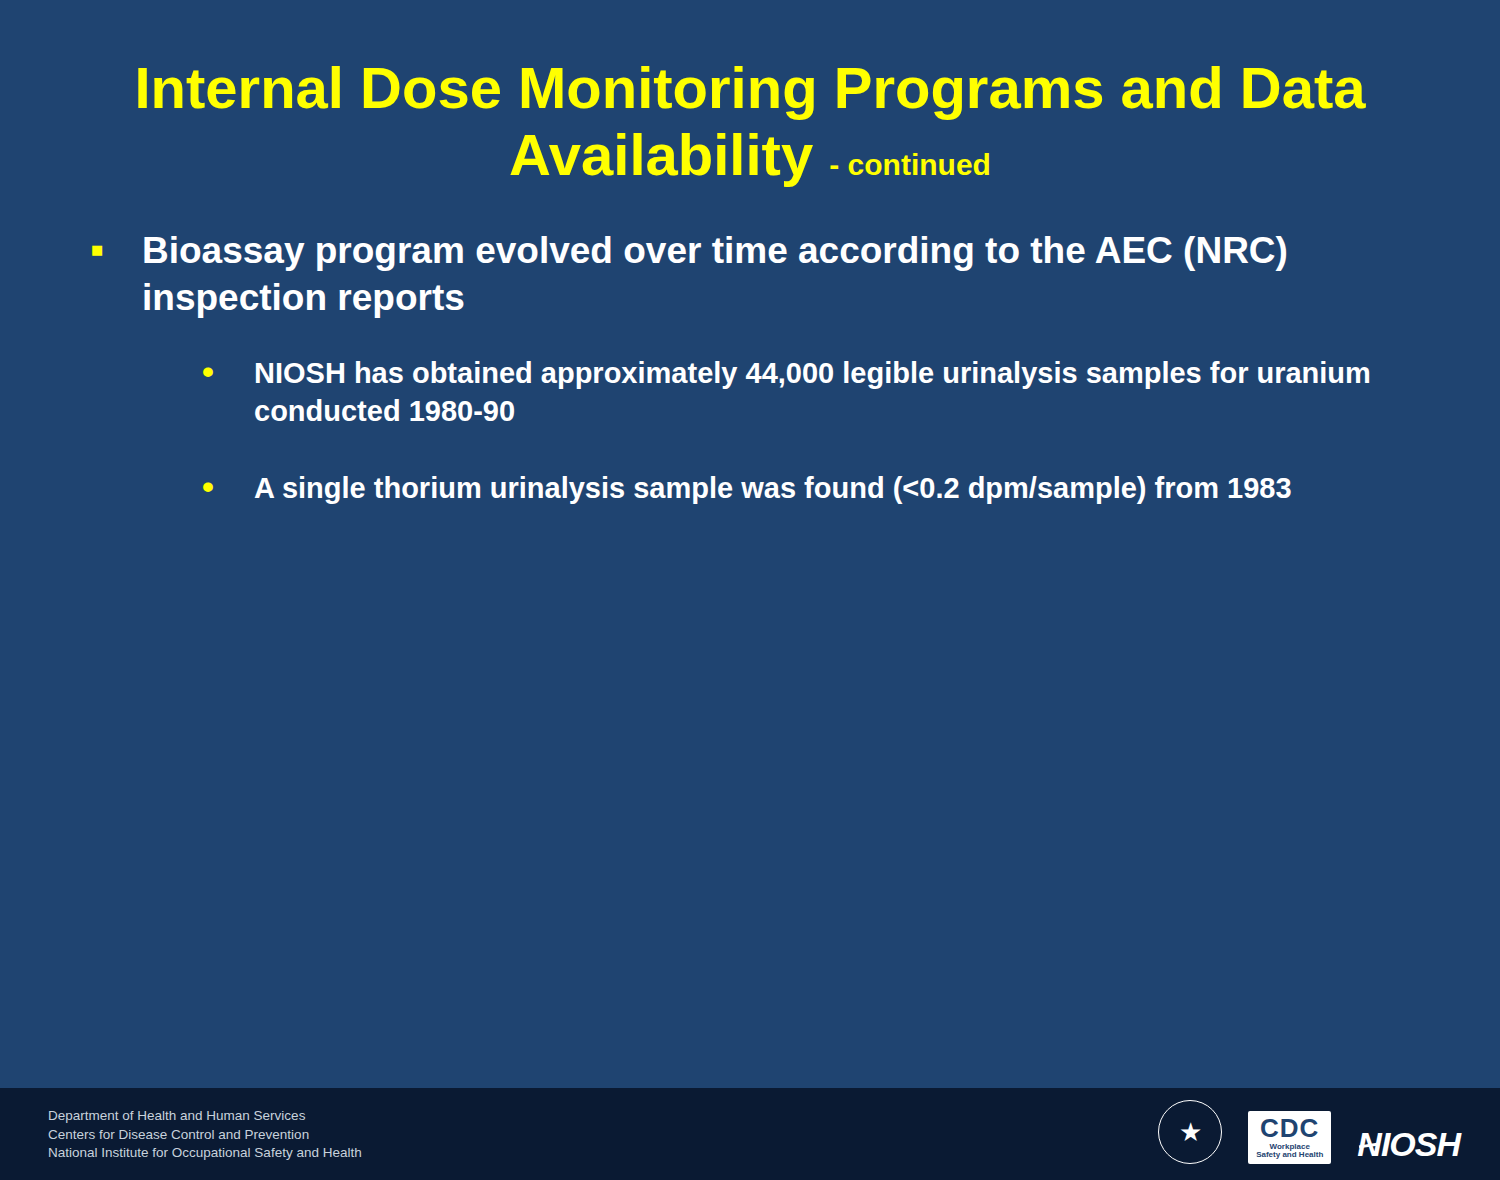Internal Dose Monitoring Programs and Data Availability - continued
Bioassay program evolved over time according to the AEC (NRC) inspection reports
NIOSH has obtained approximately 44,000 legible urinalysis samples for uranium conducted 1980-90
A single thorium urinalysis sample was found (<0.2 dpm/sample) from 1983
Department of Health and Human Services
Centers for Disease Control and Prevention
National Institute for Occupational Safety and Health
★
CDC Workplace
Safety and Health
NIOSH